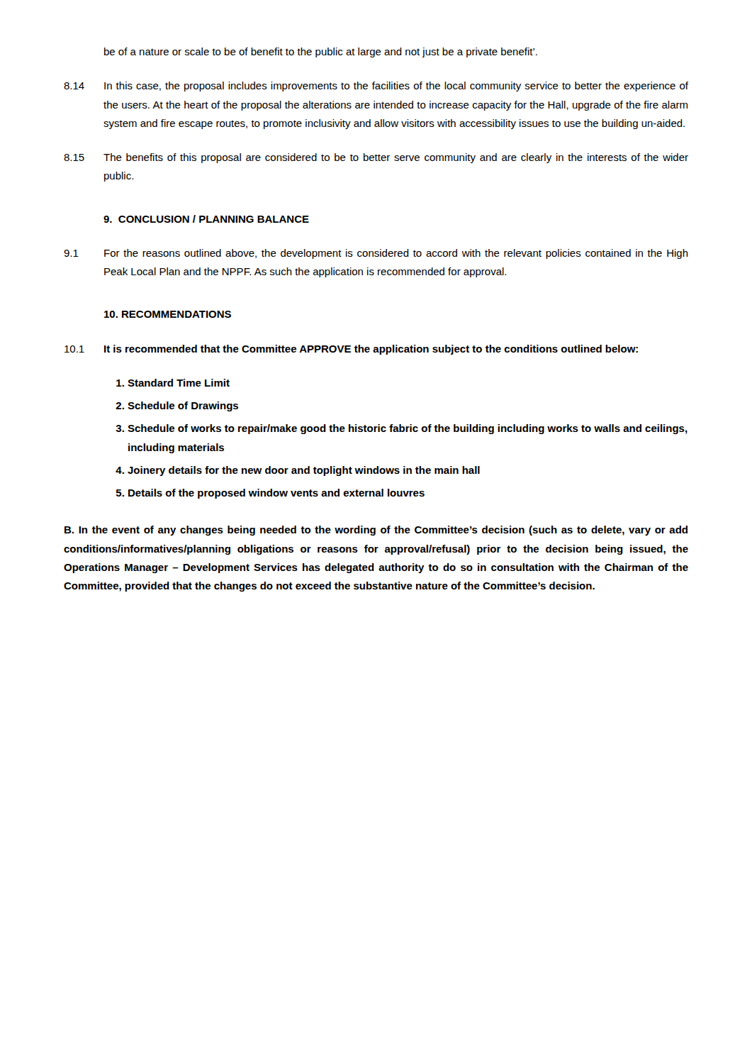be of a nature or scale to be of benefit to the public at large and not just be a private benefit’.
8.14
In this case, the proposal includes improvements to the facilities of the local community service to better the experience of the users. At the heart of the proposal the alterations are intended to increase capacity for the Hall, upgrade of the fire alarm system and fire escape routes, to promote inclusivity and allow visitors with accessibility issues to use the building un-aided.
8.15
The benefits of this proposal are considered to be to better serve community and are clearly in the interests of the wider public.
9. CONCLUSION / PLANNING BALANCE
9.1
For the reasons outlined above, the development is considered to accord with the relevant policies contained in the High Peak Local Plan and the NPPF. As such the application is recommended for approval.
10. RECOMMENDATIONS
10.1
It is recommended that the Committee APPROVE the application subject to the conditions outlined below:
Standard Time Limit
Schedule of Drawings
Schedule of works to repair/make good the historic fabric of the building including works to walls and ceilings, including materials
Joinery details for the new door and toplight windows in the main hall
Details of the proposed window vents and external louvres
B. In the event of any changes being needed to the wording of the Committee’s decision (such as to delete, vary or add conditions/informatives/planning obligations or reasons for approval/refusal) prior to the decision being issued, the Operations Manager – Development Services has delegated authority to do so in consultation with the Chairman of the Committee, provided that the changes do not exceed the substantive nature of the Committee’s decision.